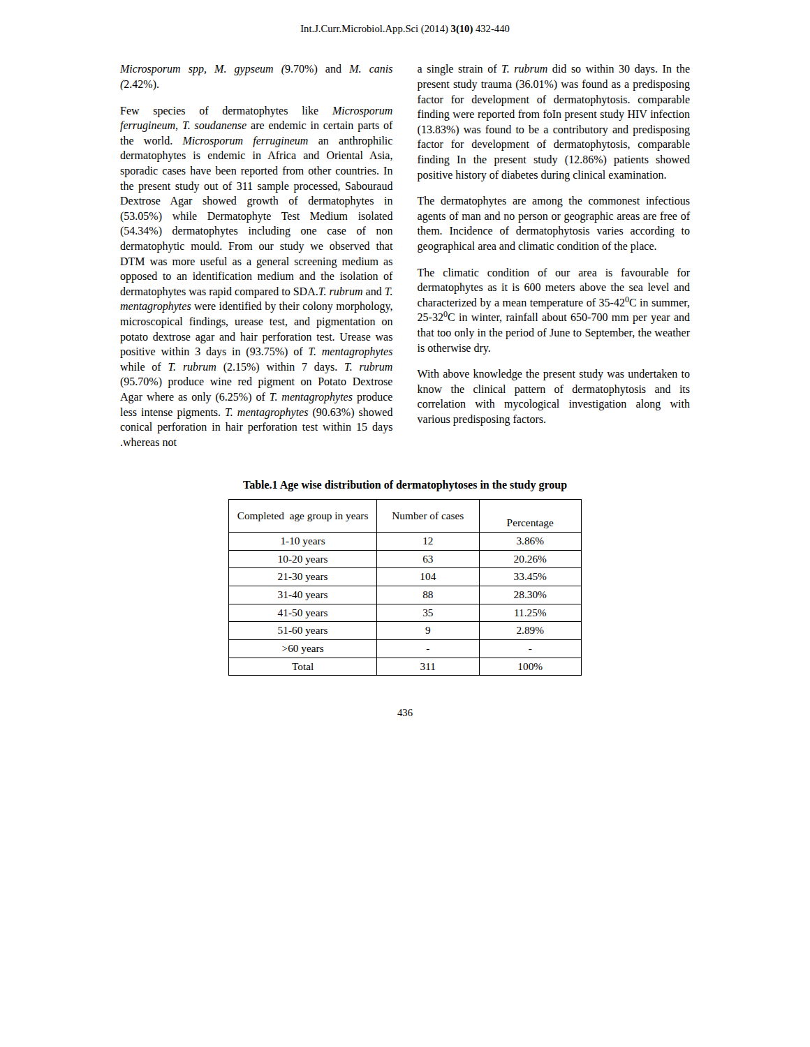Int.J.Curr.Microbiol.App.Sci (2014) 3(10) 432-440
Microsporum spp, M. gypseum (9.70%) and M. canis (2.42%).
Few species of dermatophytes like Microsporum ferrugineum, T. soudanense are endemic in certain parts of the world. Microsporum ferrugineum an anthrophilic dermatophytes is endemic in Africa and Oriental Asia, sporadic cases have been reported from other countries. In the present study out of 311 sample processed, Sabouraud Dextrose Agar showed growth of dermatophytes in (53.05%) while Dermatophyte Test Medium isolated (54.34%) dermatophytes including one case of non dermatophytic mould. From our study we observed that DTM was more useful as a general screening medium as opposed to an identification medium and the isolation of dermatophytes was rapid compared to SDA.T. rubrum and T. mentagrophytes were identified by their colony morphology, microscopical findings, urease test, and pigmentation on potato dextrose agar and hair perforation test. Urease was positive within 3 days in (93.75%) of T. mentagrophytes while of T. rubrum (2.15%) within 7 days. T. rubrum (95.70%) produce wine red pigment on Potato Dextrose Agar where as only (6.25%) of T. mentagrophytes produce less intense pigments. T. mentagrophytes (90.63%) showed conical perforation in hair perforation test within 15 days .whereas not
a single strain of T. rubrum did so within 30 days. In the present study trauma (36.01%) was found as a predisposing factor for development of dermatophytosis. comparable finding were reported from foIn present study HIV infection (13.83%) was found to be a contributory and predisposing factor for development of dermatophytosis, comparable finding In the present study (12.86%) patients showed positive history of diabetes during clinical examination.
The dermatophytes are among the commonest infectious agents of man and no person or geographic areas are free of them. Incidence of dermatophytosis varies according to geographical area and climatic condition of the place.
The climatic condition of our area is favourable for dermatophytes as it is 600 meters above the sea level and characterized by a mean temperature of 35-420C in summer, 25-320C in winter, rainfall about 650-700 mm per year and that too only in the period of June to September, the weather is otherwise dry.
With above knowledge the present study was undertaken to know the clinical pattern of dermatophytosis and its correlation with mycological investigation along with various predisposing factors.
Table.1 Age wise distribution of dermatophytoses in the study group
| Completed age group in years | Number of cases | Percentage |
| --- | --- | --- |
| 1-10 years | 12 | 3.86% |
| 10-20 years | 63 | 20.26% |
| 21-30 years | 104 | 33.45% |
| 31-40 years | 88 | 28.30% |
| 41-50 years | 35 | 11.25% |
| 51-60 years | 9 | 2.89% |
| >60 years | - | - |
| Total | 311 | 100% |
436